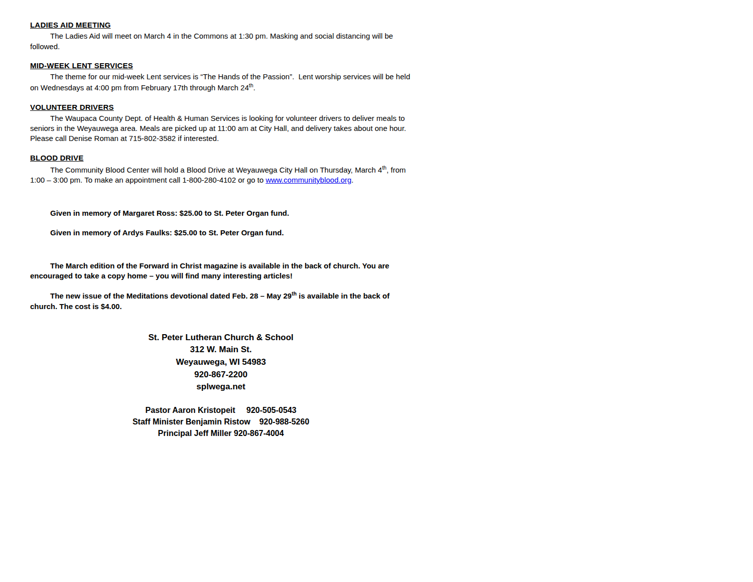LADIES AID MEETING
The Ladies Aid will meet on March 4 in the Commons at 1:30 pm. Masking and social distancing will be followed.
MID-WEEK LENT SERVICES
The theme for our mid-week Lent services is “The Hands of the Passion”. Lent worship services will be held on Wednesdays at 4:00 pm from February 17th through March 24th.
VOLUNTEER DRIVERS
The Waupaca County Dept. of Health & Human Services is looking for volunteer drivers to deliver meals to seniors in the Weyauwega area. Meals are picked up at 11:00 am at City Hall, and delivery takes about one hour. Please call Denise Roman at 715-802-3582 if interested.
BLOOD DRIVE
The Community Blood Center will hold a Blood Drive at Weyauwega City Hall on Thursday, March 4th, from 1:00 – 3:00 pm. To make an appointment call 1-800-280-4102 or go to www.communityblood.org.
Given in memory of Margaret Ross: $25.00 to St. Peter Organ fund.
Given in memory of Ardys Faulks: $25.00 to St. Peter Organ fund.
The March edition of the Forward in Christ magazine is available in the back of church. You are encouraged to take a copy home – you will find many interesting articles!
The new issue of the Meditations devotional dated Feb. 28 – May 29th is available in the back of church. The cost is $4.00.
St. Peter Lutheran Church & School
312 W. Main St.
Weyauwega, WI 54983
920-867-2200
splwega.net
Pastor Aaron Kristopeit 920-505-0543
Staff Minister Benjamin Ristow 920-988-5260
Principal Jeff Miller 920-867-4004